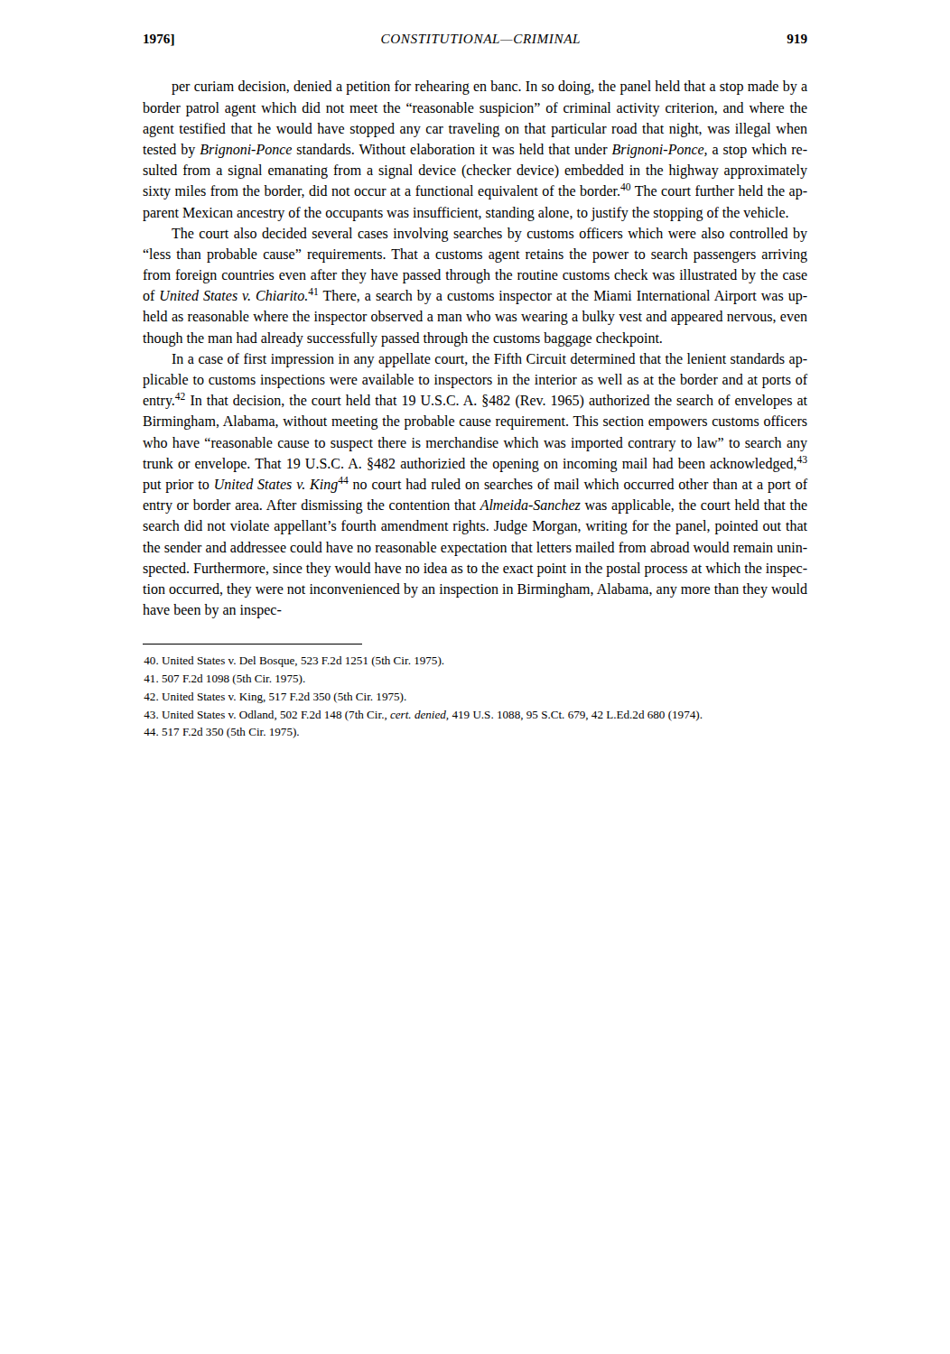1976] CONSTITUTIONAL—CRIMINAL 919
per curiam decision, denied a petition for rehearing en banc. In so doing, the panel held that a stop made by a border patrol agent which did not meet the “reasonable suspicion” of criminal activity criterion, and where the agent testified that he would have stopped any car traveling on that particular road that night, was illegal when tested by Brignoni-Ponce standards. Without elaboration it was held that under Brignoni-Ponce, a stop which resulted from a signal emanating from a signal device (checker device) embedded in the highway approximately sixty miles from the border, did not occur at a functional equivalent of the border.40 The court further held the apparent Mexican ancestry of the occupants was insufficient, standing alone, to justify the stopping of the vehicle.
The court also decided several cases involving searches by customs officers which were also controlled by “less than probable cause” requirements. That a customs agent retains the power to search passengers arriving from foreign countries even after they have passed through the routine customs check was illustrated by the case of United States v. Chiarito.41 There, a search by a customs inspector at the Miami International Airport was upheld as reasonable where the inspector observed a man who was wearing a bulky vest and appeared nervous, even though the man had already successfully passed through the customs baggage checkpoint.
In a case of first impression in any appellate court, the Fifth Circuit determined that the lenient standards applicable to customs inspections were available to inspectors in the interior as well as at the border and at ports of entry.42 In that decision, the court held that 19 U.S.C. A. §482 (Rev. 1965) authorized the search of envelopes at Birmingham, Alabama, without meeting the probable cause requirement. This section empowers customs officers who have “reasonable cause to suspect there is merchandise which was imported contrary to law” to search any trunk or envelope. That 19 U.S.C. A. §482 authorizied the opening on incoming mail had been acknowledged,43 put prior to United States v. King44 no court had ruled on searches of mail which occurred other than at a port of entry or border area. After dismissing the contention that Almeida-Sanchez was applicable, the court held that the search did not violate appellant’s fourth amendment rights. Judge Morgan, writing for the panel, pointed out that the sender and addressee could have no reasonable expectation that letters mailed from abroad would remain uninspected. Furthermore, since they would have no idea as to the exact point in the postal process at which the inspection occurred, they were not inconvenienced by an inspection in Birmingham, Alabama, any more than they would have been by an inspec-
United States v. Del Bosque, 523 F.2d 1251 (5th Cir. 1975).
507 F.2d 1098 (5th Cir. 1975).
United States v. King, 517 F.2d 350 (5th Cir. 1975).
United States v. Odland, 502 F.2d 148 (7th Cir., cert. denied, 419 U.S. 1088, 95 S.Ct. 679, 42 L.Ed.2d 680 (1974).
517 F.2d 350 (5th Cir. 1975).